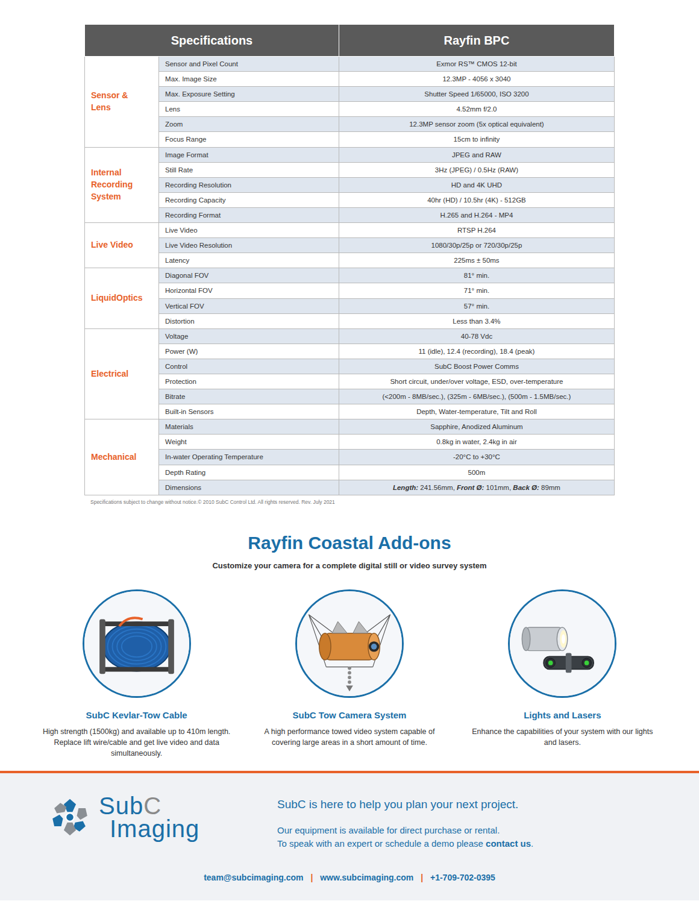| Specifications | Rayfin BPC |
| --- | --- |
| Sensor & Lens | Sensor and Pixel Count | Exmor RS™ CMOS 12-bit |
| Max. Image Size | 12.3MP - 4056 x 3040 |
| Max. Exposure Setting | Shutter Speed 1/65000, ISO 3200 |
| Lens | 4.52mm f/2.0 |
| Zoom | 12.3MP sensor zoom (5x optical equivalent) |
| Focus Range | 15cm to infinity |
| Internal Recording System | Image Format | JPEG and RAW |
| Still Rate | 3Hz (JPEG) / 0.5Hz (RAW) |
| Recording Resolution | HD and 4K UHD |
| Recording Capacity | 40hr (HD) / 10.5hr (4K) - 512GB |
| Recording Format | H.265 and H.264 - MP4 |
| Live Video | Live Video | RTSP H.264 |
| Live Video Resolution | 1080/30p/25p or 720/30p/25p |
| Latency | 225ms ± 50ms |
| LiquidOptics | Diagonal FOV | 81° min. |
| Horizontal FOV | 71° min. |
| Vertical FOV | 57° min. |
| Distortion | Less than 3.4% |
| Electrical | Voltage | 40-78 Vdc |
| Power (W) | 11 (idle), 12.4 (recording), 18.4 (peak) |
| Control | SubC Boost Power Comms |
| Protection | Short circuit, under/over voltage, ESD, over-temperature |
| Bitrate | (<200m - 8MB/sec.), (325m - 6MB/sec.), (500m - 1.5MB/sec.) |
| Built-in Sensors | Depth, Water-temperature, Tilt and Roll |
| Mechanical | Materials | Sapphire, Anodized Aluminum |
| Weight | 0.8kg in water, 2.4kg in air |
| In-water Operating Temperature | -20°C to +30°C |
| Depth Rating | 500m |
| Dimensions | Length: 241.56mm, Front Ø: 101mm, Back Ø: 89mm |
Specifications subject to change without notice.© 2010 SubC Control Ltd. All rights reserved. Rev. July 2021
Rayfin Coastal Add-ons
Customize your camera for a complete digital still or video survey system
SubC Kevlar-Tow Cable
High strength (1500kg) and available up to 410m length. Replace lift wire/cable and get live video and data simultaneously.
SubC Tow Camera System
A high performance towed video system capable of covering large areas in a short amount of time.
Lights and Lasers
Enhance the capabilities of your system with our lights and lasers.
Sub C Imaging
SubC is here to help you plan your next project.
Our equipment is available for direct purchase or rental.
To speak with an expert or schedule a demo please contact us.
team@subcimaging.com | www.subcimaging.com | +1-709-702-0395